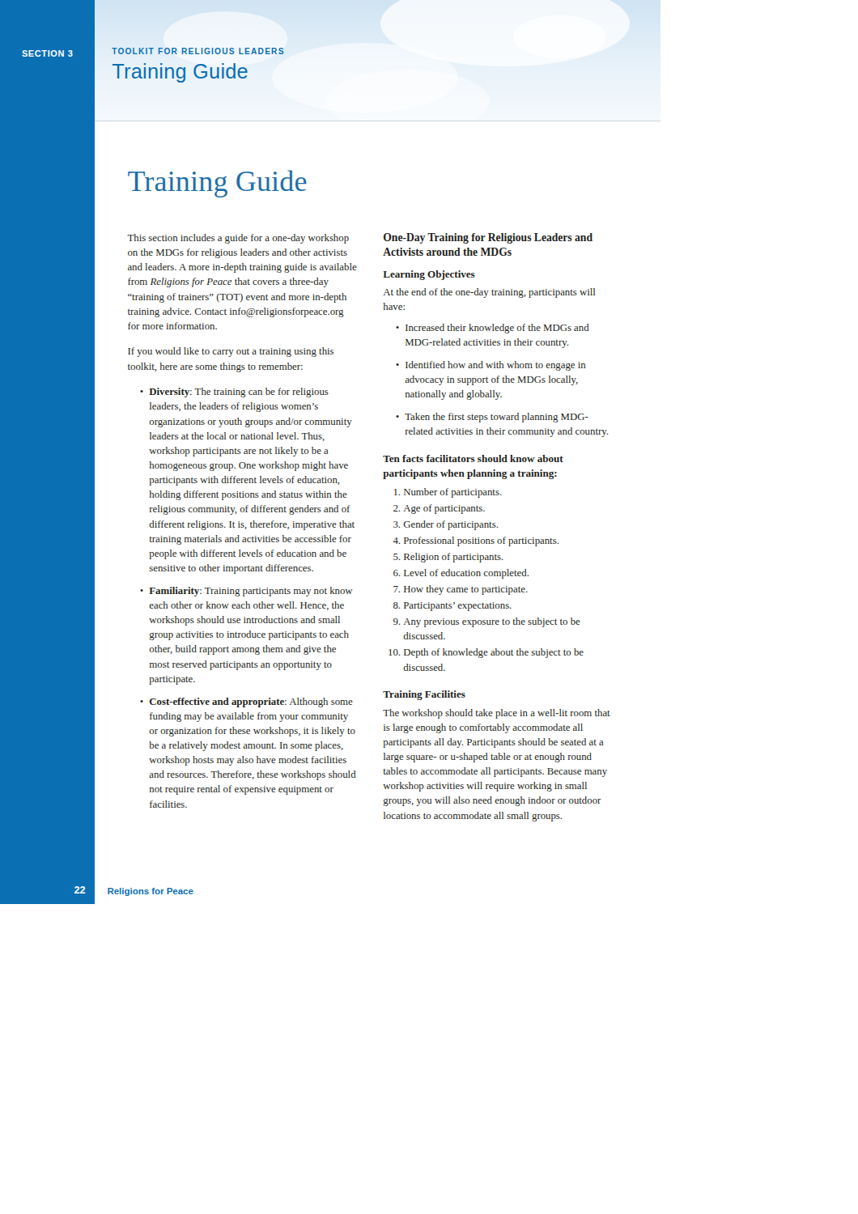Section 3
Toolkit for Religious Leaders
Training Guide
Training Guide
This section includes a guide for a one-day workshop on the MDGs for religious leaders and other activists and leaders. A more in-depth training guide is available from Religions for Peace that covers a three-day “training of trainers” (TOT) event and more in-depth training advice. Contact info@religionsforpeace.org for more information.
If you would like to carry out a training using this toolkit, here are some things to remember:
Diversity: The training can be for religious leaders, the leaders of religious women’s organizations or youth groups and/or community leaders at the local or national level. Thus, workshop participants are not likely to be a homogeneous group. One workshop might have participants with different levels of education, holding different positions and status within the religious community, of different genders and of different religions. It is, therefore, imperative that training materials and activities be accessible for people with different levels of education and be sensitive to other important differences.
Familiarity: Training participants may not know each other or know each other well. Hence, the workshops should use introductions and small group activities to introduce participants to each other, build rapport among them and give the most reserved participants an opportunity to participate.
Cost-effective and appropriate: Although some funding may be available from your community or organization for these workshops, it is likely to be a relatively modest amount. In some places, workshop hosts may also have modest facilities and resources. Therefore, these workshops should not require rental of expensive equipment or facilities.
One-Day Training for Religious Leaders and Activists around the MDGs
Learning Objectives
At the end of the one-day training, participants will have:
Increased their knowledge of the MDGs and MDG-related activities in their country.
Identified how and with whom to engage in advocacy in support of the MDGs locally, nationally and globally.
Taken the first steps toward planning MDG-related activities in their community and country.
Ten facts facilitators should know about participants when planning a training:
Number of participants.
Age of participants.
Gender of participants.
Professional positions of participants.
Religion of participants.
Level of education completed.
How they came to participate.
Participants’ expectations.
Any previous exposure to the subject to be discussed.
Depth of knowledge about the subject to be discussed.
Training Facilities
The workshop should take place in a well-lit room that is large enough to comfortably accommodate all participants all day. Participants should be seated at a large square- or u-shaped table or at enough round tables to accommodate all participants. Because many workshop activities will require working in small groups, you will also need enough indoor or outdoor locations to accommodate all small groups.
22
Religions for Peace